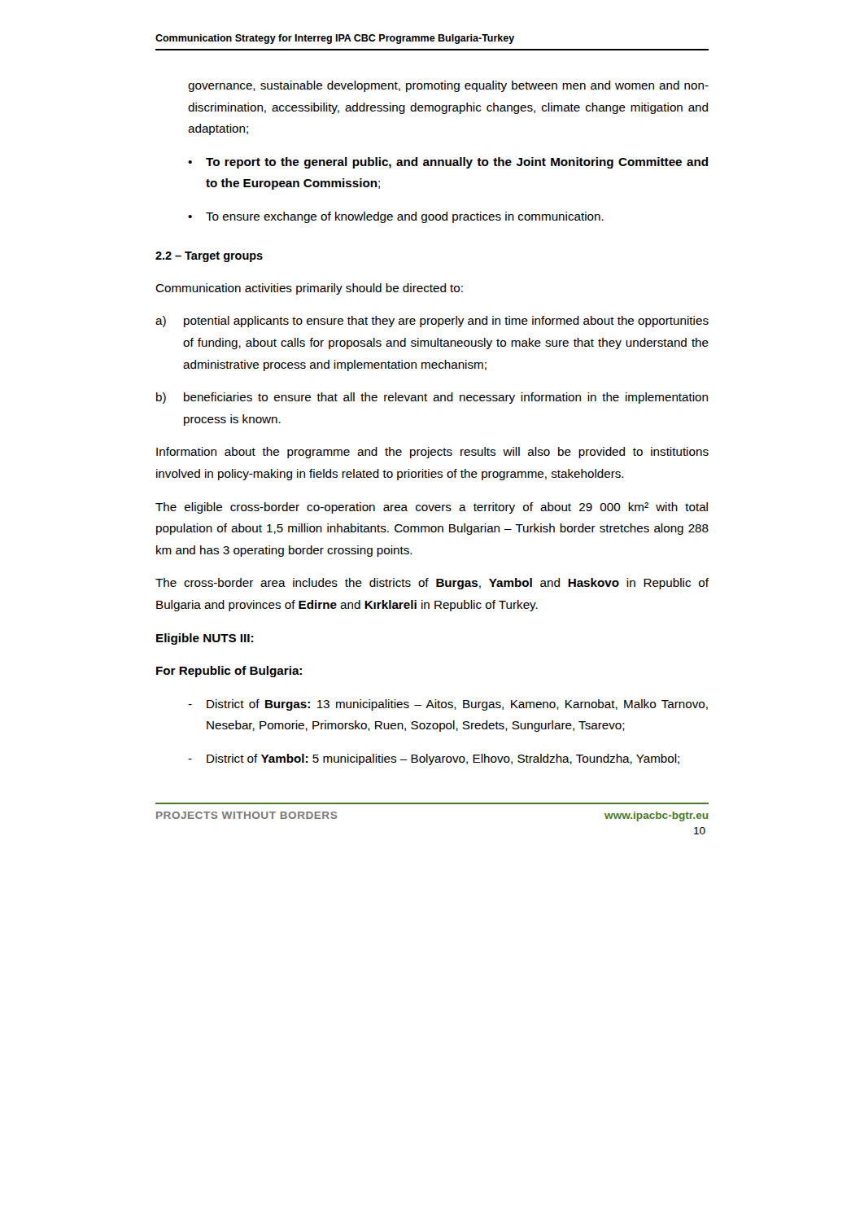Communication Strategy for Interreg IPA CBC Programme Bulgaria-Turkey
governance, sustainable development, promoting equality between men and women and non-discrimination, accessibility, addressing demographic changes, climate change mitigation and adaptation;
To report to the general public, and annually to the Joint Monitoring Committee and to the European Commission;
To ensure exchange of knowledge and good practices in communication.
2.2 – Target groups
Communication activities primarily should be directed to:
potential applicants to ensure that they are properly and in time informed about the opportunities of funding, about calls for proposals and simultaneously to make sure that they understand the administrative process and implementation mechanism;
beneficiaries to ensure that all the relevant and necessary information in the implementation process is known.
Information about the programme and the projects results will also be provided to institutions involved in policy-making in fields related to priorities of the programme, stakeholders.
The eligible cross-border co-operation area covers a territory of about 29 000 km² with total population of about 1,5 million inhabitants. Common Bulgarian – Turkish border stretches along 288 km and has 3 operating border crossing points.
The cross-border area includes the districts of Burgas, Yambol and Haskovo in Republic of Bulgaria and provinces of Edirne and Kırklareli in Republic of Turkey.
Eligible NUTS III:
For Republic of Bulgaria:
District of Burgas: 13 municipalities – Aitos, Burgas, Kameno, Karnobat, Malko Tarnovo, Nesebar, Pomorie, Primorsko, Ruen, Sozopol, Sredets, Sungurlare, Tsarevo;
District of Yambol: 5 municipalities – Bolyarovo, Elhovo, Straldzha, Toundzha, Yambol;
PROJECTS WITHOUT BORDERS
www.ipacbc-bgtr.eu
10